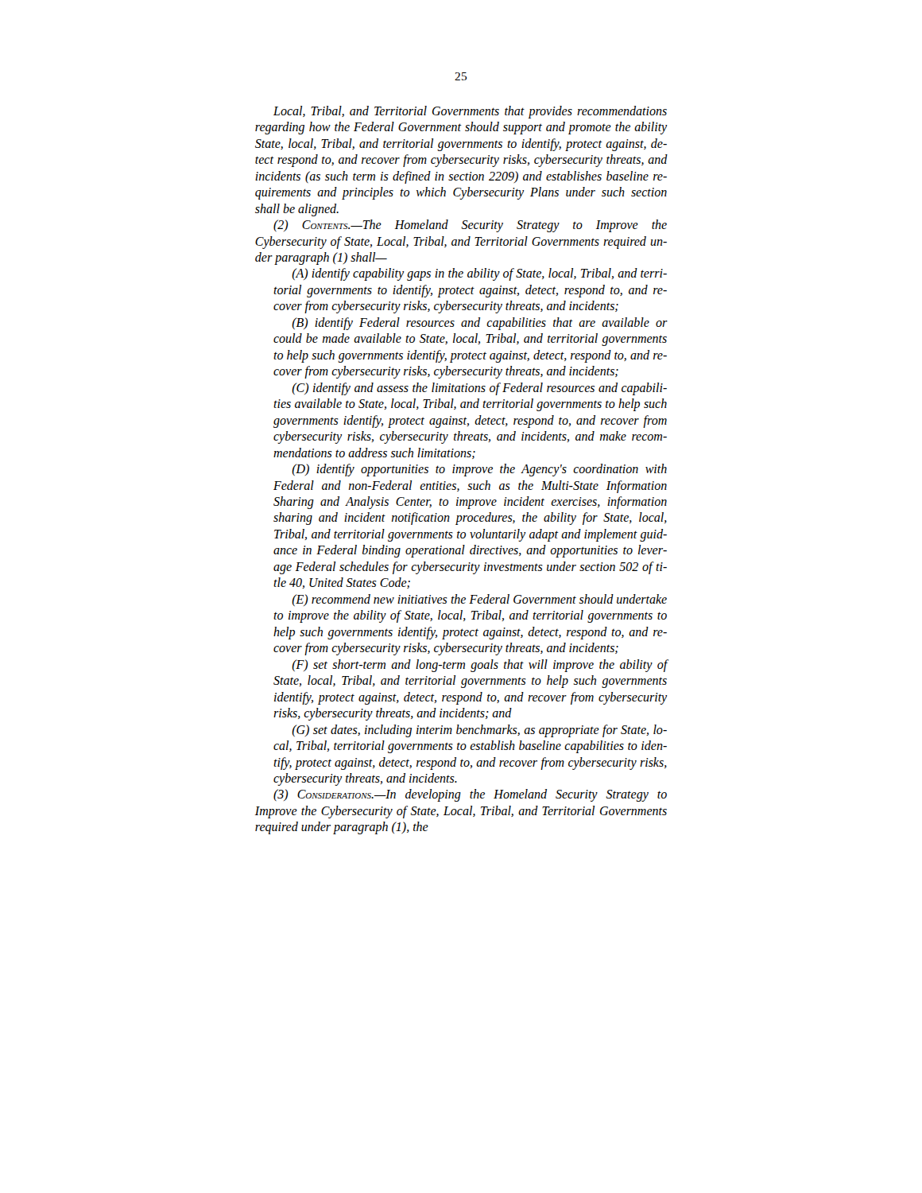25
Local, Tribal, and Territorial Governments that provides recommendations regarding how the Federal Government should support and promote the ability State, local, Tribal, and territorial governments to identify, protect against, detect respond to, and recover from cybersecurity risks, cybersecurity threats, and incidents (as such term is defined in section 2209) and establishes baseline requirements and principles to which Cybersecurity Plans under such section shall be aligned.
(2) Contents.—The Homeland Security Strategy to Improve the Cybersecurity of State, Local, Tribal, and Territorial Governments required under paragraph (1) shall—
(A) identify capability gaps in the ability of State, local, Tribal, and territorial governments to identify, protect against, detect, respond to, and recover from cybersecurity risks, cybersecurity threats, and incidents;
(B) identify Federal resources and capabilities that are available or could be made available to State, local, Tribal, and territorial governments to help such governments identify, protect against, detect, respond to, and recover from cybersecurity risks, cybersecurity threats, and incidents;
(C) identify and assess the limitations of Federal resources and capabilities available to State, local, Tribal, and territorial governments to help such governments identify, protect against, detect, respond to, and recover from cybersecurity risks, cybersecurity threats, and incidents, and make recommendations to address such limitations;
(D) identify opportunities to improve the Agency's coordination with Federal and non-Federal entities, such as the Multi-State Information Sharing and Analysis Center, to improve incident exercises, information sharing and incident notification procedures, the ability for State, local, Tribal, and territorial governments to voluntarily adapt and implement guidance in Federal binding operational directives, and opportunities to leverage Federal schedules for cybersecurity investments under section 502 of title 40, United States Code;
(E) recommend new initiatives the Federal Government should undertake to improve the ability of State, local, Tribal, and territorial governments to help such governments identify, protect against, detect, respond to, and recover from cybersecurity risks, cybersecurity threats, and incidents;
(F) set short-term and long-term goals that will improve the ability of State, local, Tribal, and territorial governments to help such governments identify, protect against, detect, respond to, and recover from cybersecurity risks, cybersecurity threats, and incidents; and
(G) set dates, including interim benchmarks, as appropriate for State, local, Tribal, territorial governments to establish baseline capabilities to identify, protect against, detect, respond to, and recover from cybersecurity risks, cybersecurity threats, and incidents.
(3) Considerations.—In developing the Homeland Security Strategy to Improve the Cybersecurity of State, Local, Tribal, and Territorial Governments required under paragraph (1), the